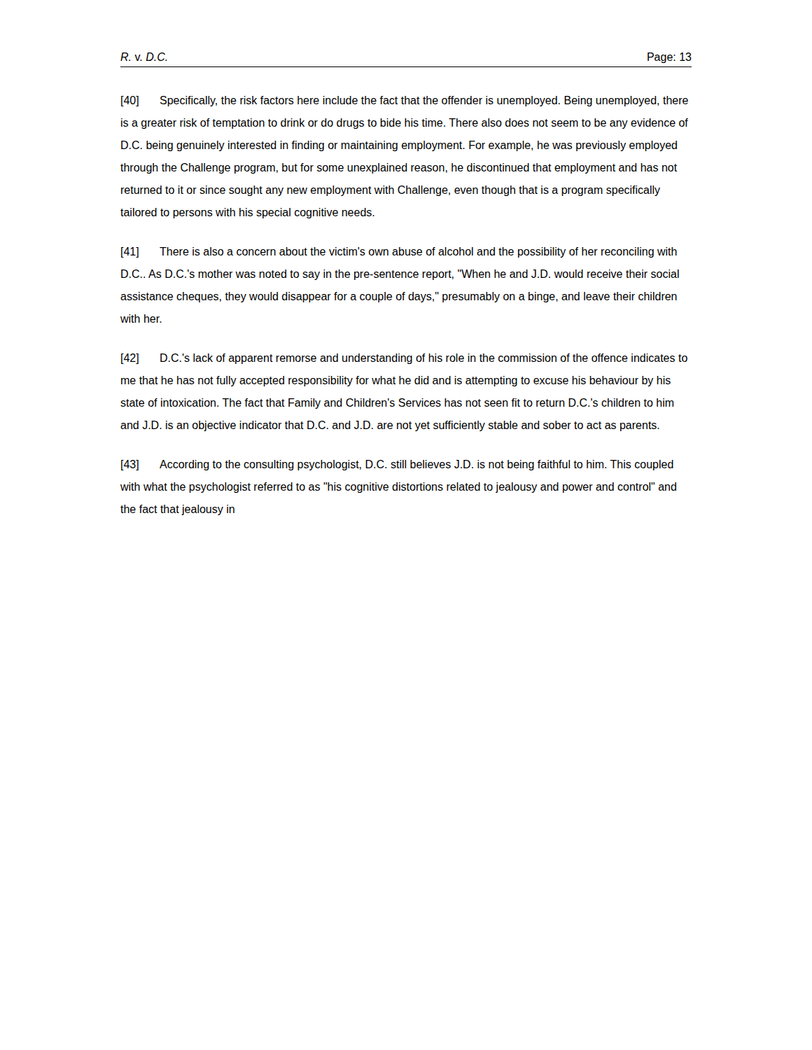R. v. D.C.
Page: 13
[40] Specifically, the risk factors here include the fact that the offender is unemployed. Being unemployed, there is a greater risk of temptation to drink or do drugs to bide his time. There also does not seem to be any evidence of D.C. being genuinely interested in finding or maintaining employment. For example, he was previously employed through the Challenge program, but for some unexplained reason, he discontinued that employment and has not returned to it or since sought any new employment with Challenge, even though that is a program specifically tailored to persons with his special cognitive needs.
[41] There is also a concern about the victim's own abuse of alcohol and the possibility of her reconciling with D.C.. As D.C.'s mother was noted to say in the pre-sentence report, "When he and J.D. would receive their social assistance cheques, they would disappear for a couple of days," presumably on a binge, and leave their children with her.
[42] D.C.'s lack of apparent remorse and understanding of his role in the commission of the offence indicates to me that he has not fully accepted responsibility for what he did and is attempting to excuse his behaviour by his state of intoxication. The fact that Family and Children's Services has not seen fit to return D.C.'s children to him and J.D. is an objective indicator that D.C. and J.D. are not yet sufficiently stable and sober to act as parents.
[43] According to the consulting psychologist, D.C. still believes J.D. is not being faithful to him. This coupled with what the psychologist referred to as "his cognitive distortions related to jealousy and power and control" and the fact that jealousy in